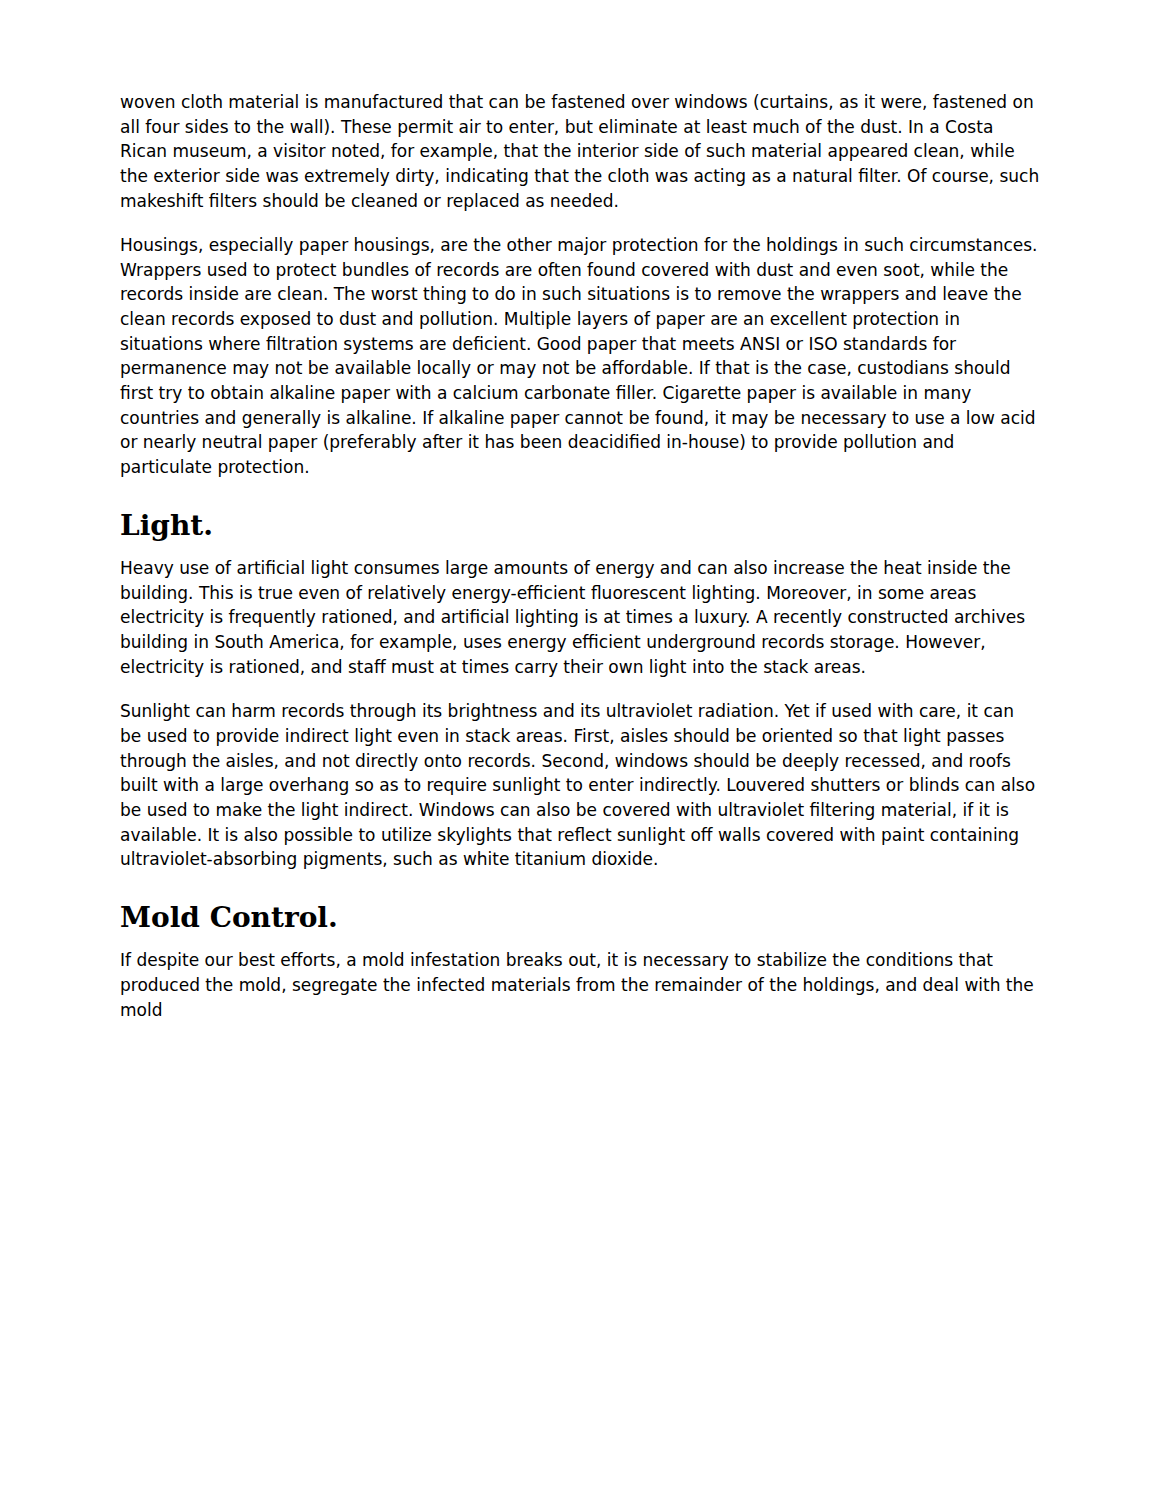woven cloth material is manufactured that can be fastened over windows (curtains, as it were, fastened on all four sides to the wall). These permit air to enter, but eliminate at least much of the dust. In a Costa Rican museum, a visitor noted, for example, that the interior side of such material appeared clean, while the exterior side was extremely dirty, indicating that the cloth was acting as a natural filter. Of course, such makeshift filters should be cleaned or replaced as needed.
Housings, especially paper housings, are the other major protection for the holdings in such circumstances. Wrappers used to protect bundles of records are often found covered with dust and even soot, while the records inside are clean. The worst thing to do in such situations is to remove the wrappers and leave the clean records exposed to dust and pollution. Multiple layers of paper are an excellent protection in situations where filtration systems are deficient. Good paper that meets ANSI or ISO standards for permanence may not be available locally or may not be affordable. If that is the case, custodians should first try to obtain alkaline paper with a calcium carbonate filler. Cigarette paper is available in many countries and generally is alkaline. If alkaline paper cannot be found, it may be necessary to use a low acid or nearly neutral paper (preferably after it has been deacidified in-house) to provide pollution and particulate protection.
Light.
Heavy use of artificial light consumes large amounts of energy and can also increase the heat inside the building. This is true even of relatively energy-efficient fluorescent lighting. Moreover, in some areas electricity is frequently rationed, and artificial lighting is at times a luxury. A recently constructed archives building in South America, for example, uses energy efficient underground records storage. However, electricity is rationed, and staff must at times carry their own light into the stack areas.
Sunlight can harm records through its brightness and its ultraviolet radiation. Yet if used with care, it can be used to provide indirect light even in stack areas. First, aisles should be oriented so that light passes through the aisles, and not directly onto records. Second, windows should be deeply recessed, and roofs built with a large overhang so as to require sunlight to enter indirectly. Louvered shutters or blinds can also be used to make the light indirect. Windows can also be covered with ultraviolet filtering material, if it is available. It is also possible to utilize skylights that reflect sunlight off walls covered with paint containing ultraviolet-absorbing pigments, such as white titanium dioxide.
Mold Control.
If despite our best efforts, a mold infestation breaks out, it is necessary to stabilize the conditions that produced the mold, segregate the infected materials from the remainder of the holdings, and deal with the mold